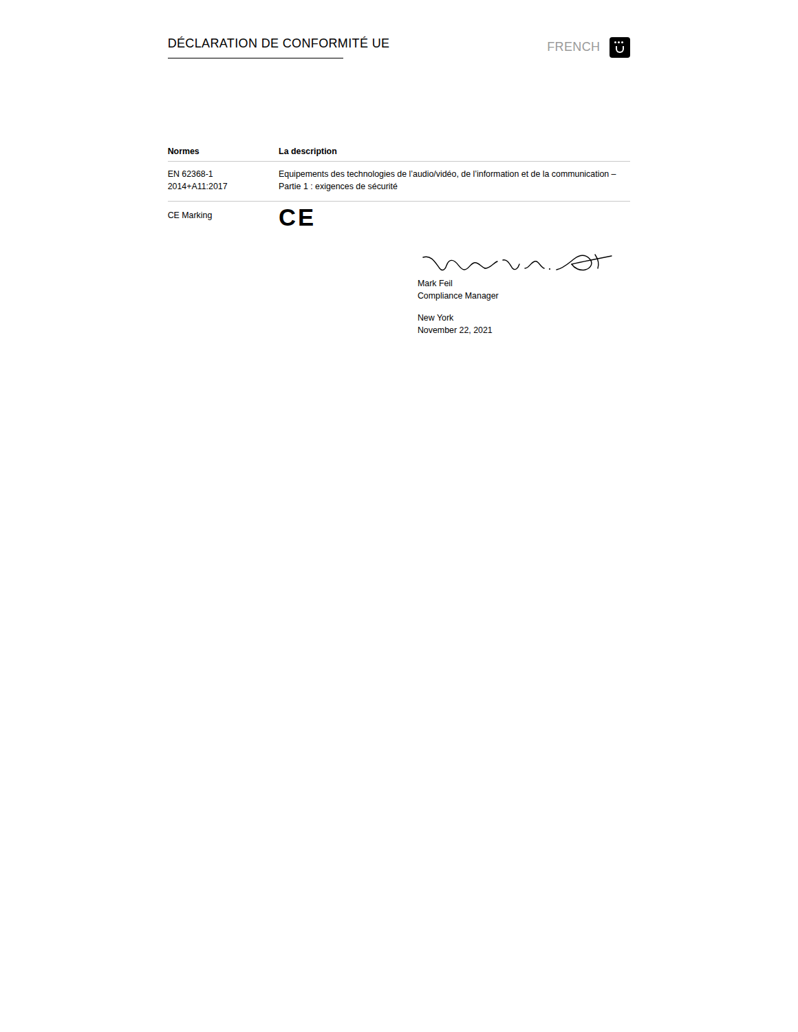Déclaration de conformité UE
French
| Normes | La description |
| --- | --- |
| EN 62368-1 2014+A11:2017 | Equipements des technologies de l’audio/vidéo, de l’information et de la communication – Partie 1 : exigences de sécurité |
| CE Marking | C E |
Mark Feil
Compliance Manager
New York
November 22, 2021